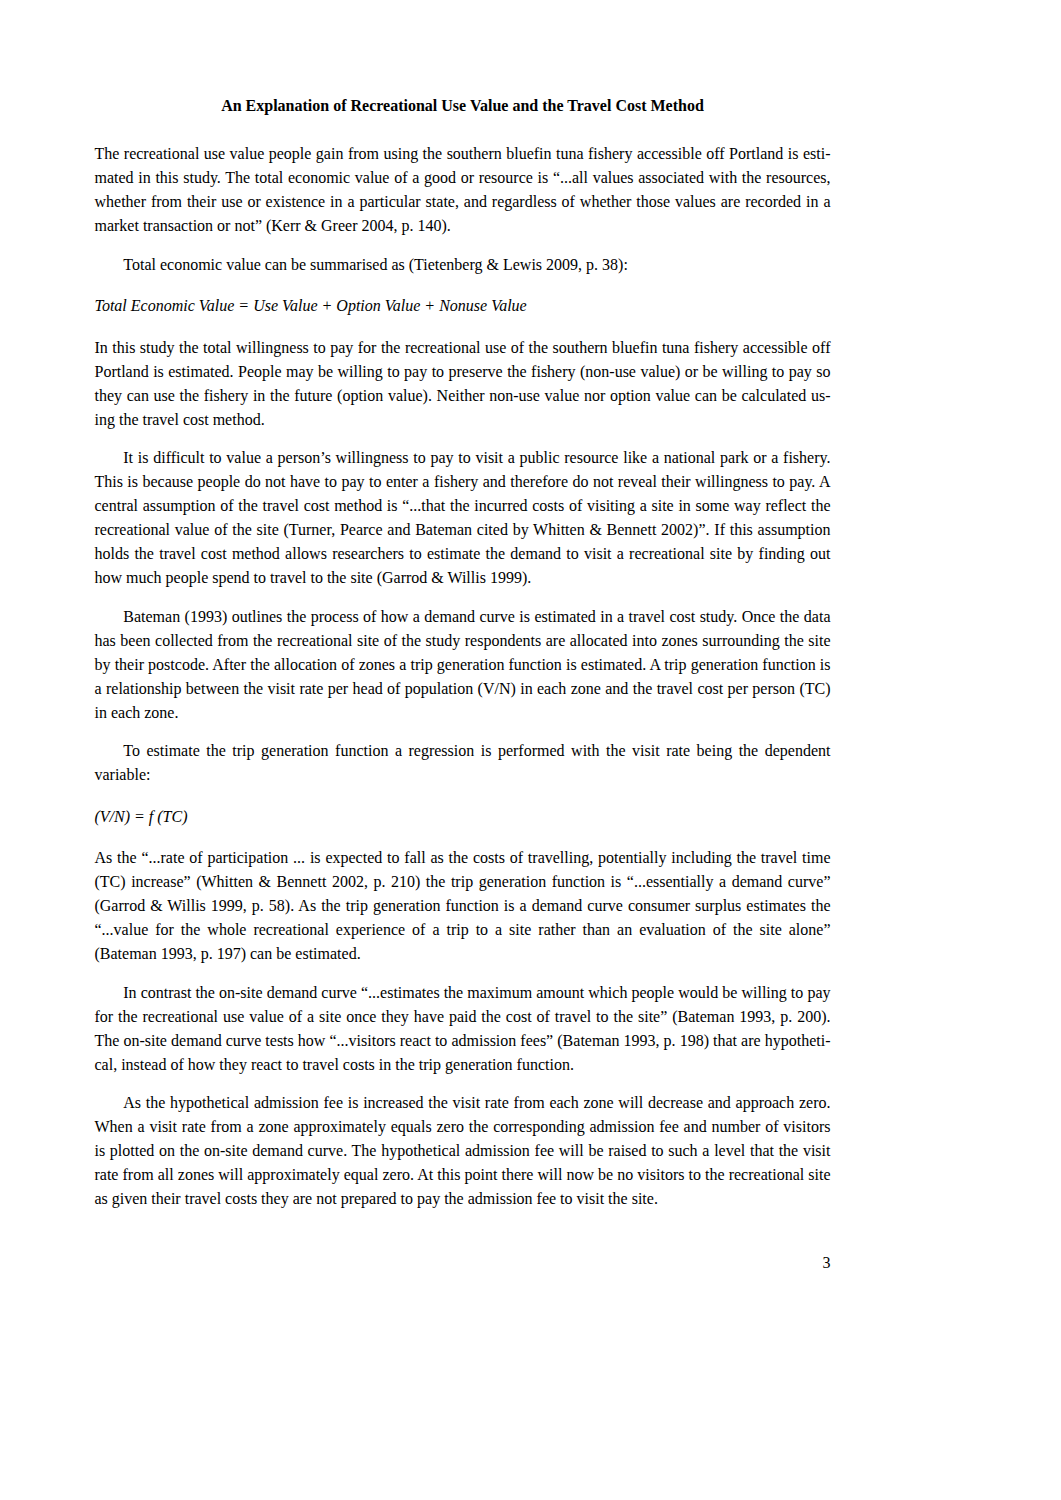An Explanation of Recreational Use Value and the Travel Cost Method
The recreational use value people gain from using the southern bluefin tuna fishery accessible off Portland is estimated in this study. The total economic value of a good or resource is “...all values associated with the resources, whether from their use or existence in a particular state, and regardless of whether those values are recorded in a market transaction or not” (Kerr & Greer 2004, p. 140).
Total economic value can be summarised as (Tietenberg & Lewis 2009, p. 38):
Total Economic Value = Use Value + Option Value + Nonuse Value
In this study the total willingness to pay for the recreational use of the southern bluefin tuna fishery accessible off Portland is estimated. People may be willing to pay to preserve the fishery (non-use value) or be willing to pay so they can use the fishery in the future (option value). Neither non-use value nor option value can be calculated using the travel cost method.
It is difficult to value a person’s willingness to pay to visit a public resource like a national park or a fishery. This is because people do not have to pay to enter a fishery and therefore do not reveal their willingness to pay. A central assumption of the travel cost method is “...that the incurred costs of visiting a site in some way reflect the recreational value of the site (Turner, Pearce and Bateman cited by Whitten & Bennett 2002)”. If this assumption holds the travel cost method allows researchers to estimate the demand to visit a recreational site by finding out how much people spend to travel to the site (Garrod & Willis 1999).
Bateman (1993) outlines the process of how a demand curve is estimated in a travel cost study. Once the data has been collected from the recreational site of the study respondents are allocated into zones surrounding the site by their postcode. After the allocation of zones a trip generation function is estimated. A trip generation function is a relationship between the visit rate per head of population (V/N) in each zone and the travel cost per person (TC) in each zone.
To estimate the trip generation function a regression is performed with the visit rate being the dependent variable:
(V/N) = f (TC)
As the “...rate of participation ... is expected to fall as the costs of travelling, potentially including the travel time (TC) increase” (Whitten & Bennett 2002, p. 210) the trip generation function is “...essentially a demand curve” (Garrod & Willis 1999, p. 58). As the trip generation function is a demand curve consumer surplus estimates the “...value for the whole recreational experience of a trip to a site rather than an evaluation of the site alone” (Bateman 1993, p. 197) can be estimated.
In contrast the on-site demand curve “...estimates the maximum amount which people would be willing to pay for the recreational use value of a site once they have paid the cost of travel to the site” (Bateman 1993, p. 200). The on-site demand curve tests how “...visitors react to admission fees” (Bateman 1993, p. 198) that are hypothetical, instead of how they react to travel costs in the trip generation function.
As the hypothetical admission fee is increased the visit rate from each zone will decrease and approach zero. When a visit rate from a zone approximately equals zero the corresponding admission fee and number of visitors is plotted on the on-site demand curve. The hypothetical admission fee will be raised to such a level that the visit rate from all zones will approximately equal zero. At this point there will now be no visitors to the recreational site as given their travel costs they are not prepared to pay the admission fee to visit the site.
3